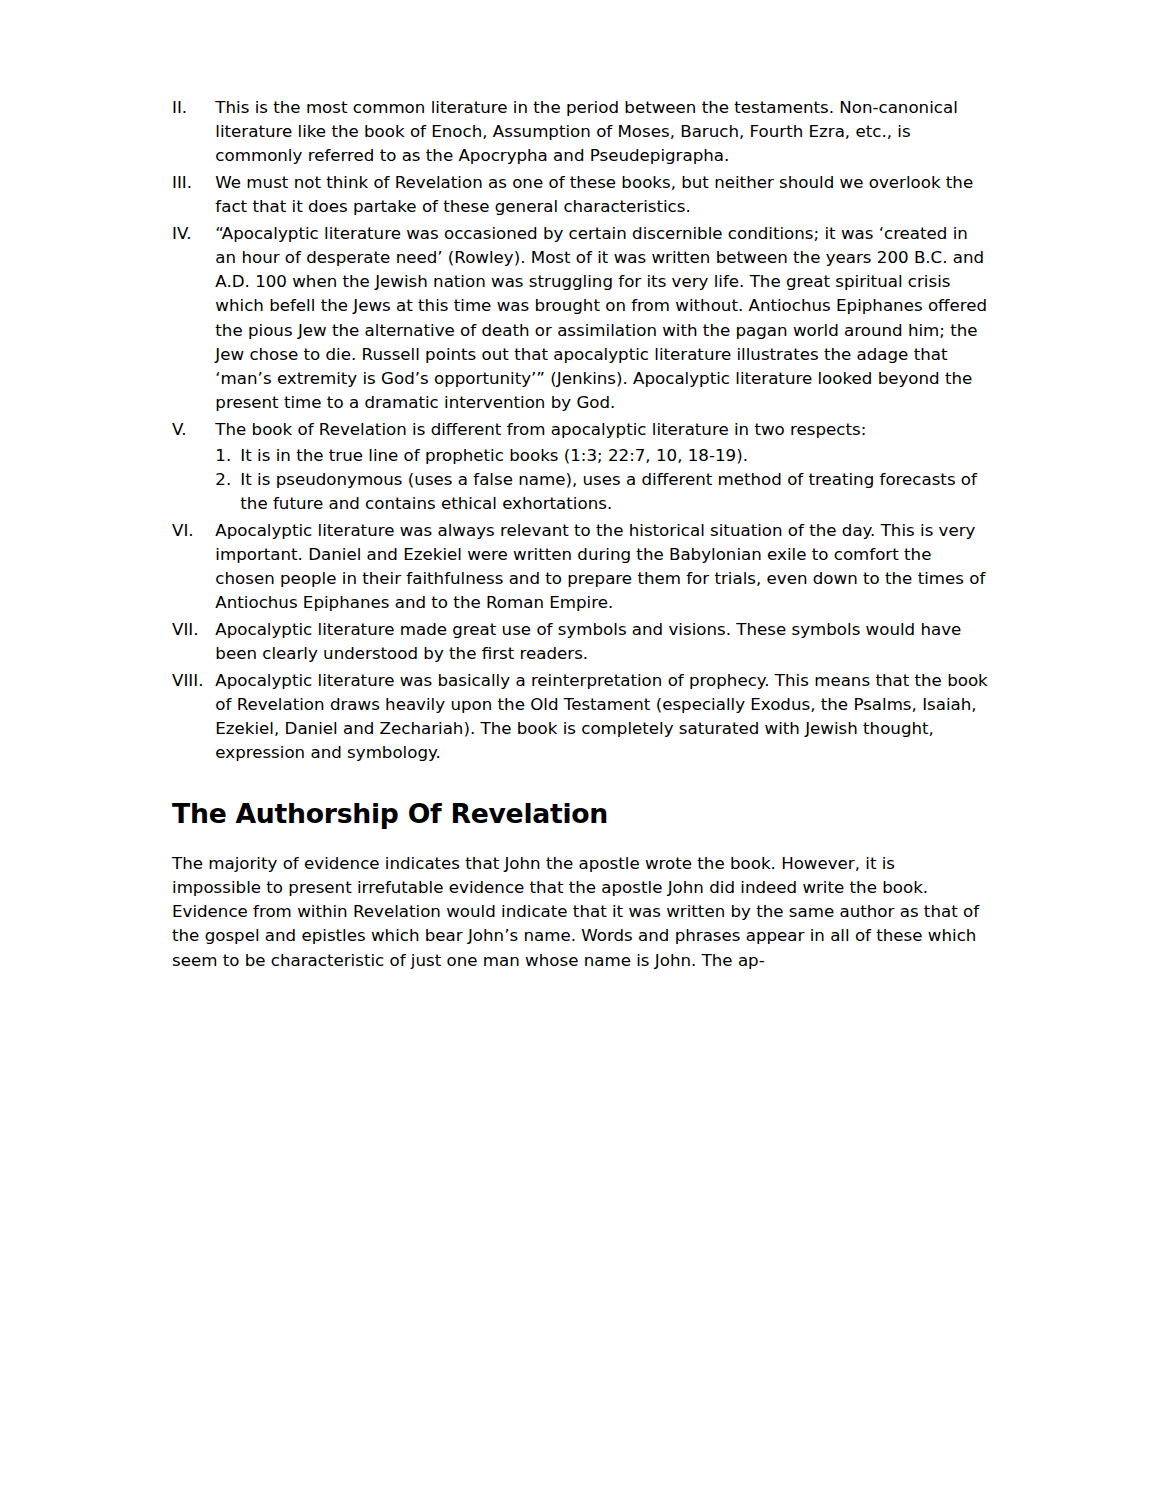II. This is the most common literature in the period between the testaments. Non-canonical literature like the book of Enoch, Assumption of Moses, Baruch, Fourth Ezra, etc., is commonly referred to as the Apocrypha and Pseudepigrapha.
III. We must not think of Revelation as one of these books, but neither should we overlook the fact that it does partake of these general characteristics.
IV. “Apocalyptic literature was occasioned by certain discernible conditions; it was ‘created in an hour of desperate need’ (Rowley). Most of it was written between the years 200 B.C. and A.D. 100 when the Jewish nation was struggling for its very life. The great spiritual crisis which befell the Jews at this time was brought on from without. Antiochus Epiphanes offered the pious Jew the alternative of death or assimilation with the pagan world around him; the Jew chose to die. Russell points out that apocalyptic literature illustrates the adage that ‘man’s extremity is God’s opportunity’” (Jenkins). Apocalyptic literature looked beyond the present time to a dramatic intervention by God.
V. The book of Revelation is different from apocalyptic literature in two respects:
1. It is in the true line of prophetic books (1:3; 22:7, 10, 18-19).
2. It is pseudonymous (uses a false name), uses a different method of treating forecasts of the future and contains ethical exhortations.
VI. Apocalyptic literature was always relevant to the historical situation of the day. This is very important. Daniel and Ezekiel were written during the Babylonian exile to comfort the chosen people in their faithfulness and to prepare them for trials, even down to the times of Antiochus Epiphanes and to the Roman Empire.
VII. Apocalyptic literature made great use of symbols and visions. These symbols would have been clearly understood by the first readers.
VIII. Apocalyptic literature was basically a reinterpretation of prophecy. This means that the book of Revelation draws heavily upon the Old Testament (especially Exodus, the Psalms, Isaiah, Ezekiel, Daniel and Zechariah). The book is completely saturated with Jewish thought, expression and symbology.
The Authorship Of Revelation
The majority of evidence indicates that John the apostle wrote the book. However, it is impossible to present irrefutable evidence that the apostle John did indeed write the book. Evidence from within Revelation would indicate that it was written by the same author as that of the gospel and epistles which bear John’s name. Words and phrases appear in all of these which seem to be characteristic of just one man whose name is John. The ap-